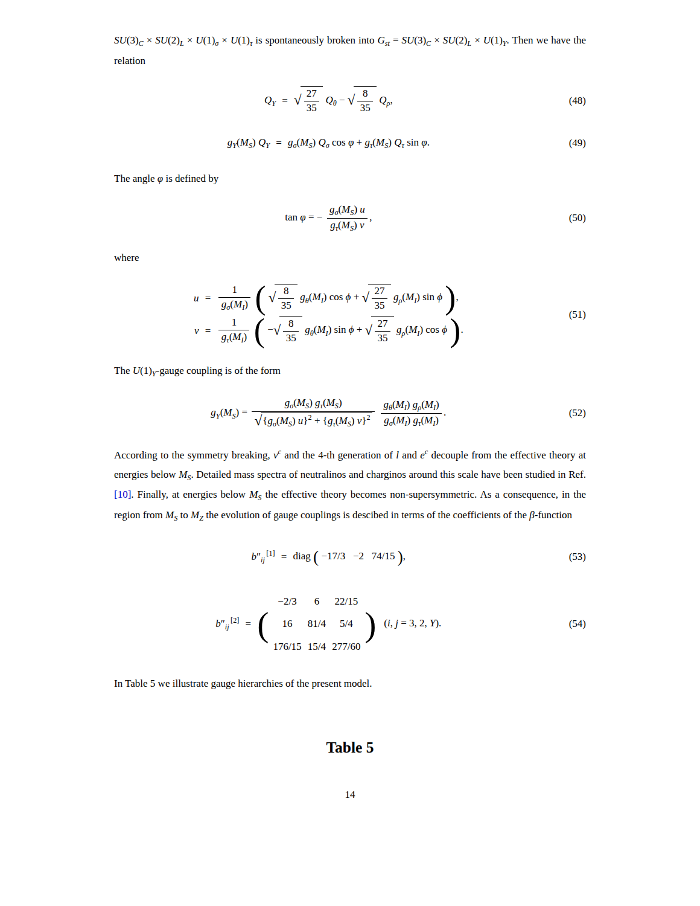SU(3)C × SU(2)L × U(1)σ × U(1)τ is spontaneously broken into Gst = SU(3)C × SU(2)L × U(1)Y. Then we have the relation
| Q Y | = | √ 27 35 Q θ − √ 8 35 Q ρ , |
(48)
| g Y ( M S ) Q Y | = | g σ ( M S ) Q σ cos φ + g τ ( M S ) Q τ sin φ . |
(49)
The angle φ is defined by
tan φ = − gσ(MS) u gτ(MS) v ,
(50)
where
| u | = | 1 g σ ( M I ) ( √ 8 35 g θ ( M I ) cos ϕ + √ 27 35 g ρ ( M I ) sin ϕ ) , |
| v | = | 1 g τ ( M I ) ( − √ 8 35 g θ ( M I ) sin ϕ + √ 27 35 g ρ ( M I ) cos ϕ ) . |
(51)
The U(1)Y-gauge coupling is of the form
gY(MS) = gσ(MS) gτ(MS) √{gσ(MS) u}2 + {gτ(MS) v}2 gθ(MI) gρ(MI) gσ(MI) gτ(MI) .
(52)
According to the symmetry breaking, νc and the 4-th generation of l and ec decouple from the effective theory at energies below MS. Detailed mass spectra of neutralinos and charginos around this scale have been studied in Ref.[10]. Finally, at energies below MS the effective theory becomes non-supersymmetric. As a consequence, in the region from MS to MZ the evolution of gauge couplings is descibed in terms of the coefficients of the β-function
| b ″ ij [1] | = | diag ( −17/3 −2 74/15 ) , |
(53)
| b ″ ij [2] | = | ( / −2/3 / 6 / 22/15 / / 16 / 81/4 / 5/4 / / 176/15 / 15/4 / 277/60 / ) ( i , j = 3, 2, Y ). |
(54)
In Table 5 we illustrate gauge hierarchies of the present model.
Table 5
14